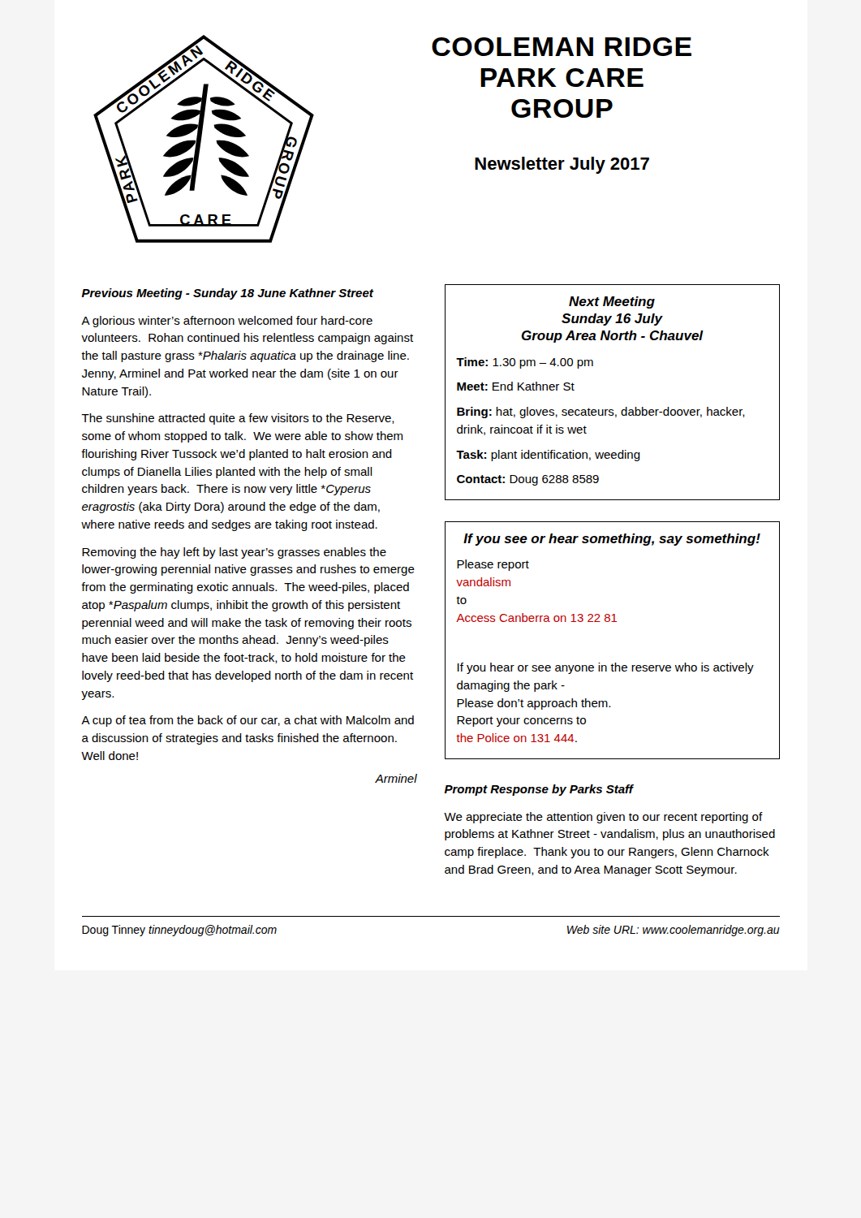COOLEMAN RIDGE GROUP PARK CARE
COOLEMAN RIDGE
PARK CARE
GROUP
Newsletter July 2017
Previous Meeting - Sunday 18 June Kathner Street
A glorious winter’s afternoon welcomed four hard-core volunteers. Rohan continued his relentless campaign against the tall pasture grass *Phalaris aquatica up the drainage line. Jenny, Arminel and Pat worked near the dam (site 1 on our Nature Trail).
The sunshine attracted quite a few visitors to the Reserve, some of whom stopped to talk. We were able to show them flourishing River Tussock we’d planted to halt erosion and clumps of Dianella Lilies planted with the help of small children years back. There is now very little *Cyperus eragrostis (aka Dirty Dora) around the edge of the dam, where native reeds and sedges are taking root instead.
Removing the hay left by last year’s grasses enables the lower-growing perennial native grasses and rushes to emerge from the germinating exotic annuals. The weed-piles, placed atop *Paspalum clumps, inhibit the growth of this persistent perennial weed and will make the task of removing their roots much easier over the months ahead. Jenny’s weed-piles have been laid beside the foot-track, to hold moisture for the lovely reed-bed that has developed north of the dam in recent years.
A cup of tea from the back of our car, a chat with Malcolm and a discussion of strategies and tasks finished the afternoon. Well done!
Arminel
Next Meeting Sunday 16 July Group Area North - Chauvel
Time: 1.30 pm – 4.00 pm
Meet: End Kathner St
Bring: hat, gloves, secateurs, dabber-doover, hacker, drink, raincoat if it is wet
Task: plant identification, weeding
Contact: Doug 6288 8589
If you see or hear something, say something!
Please report
vandalism
to
Access Canberra on 13 22 81
If you hear or see anyone in the reserve who is actively damaging the park -
Please don’t approach them.
Report your concerns to
the Police on 131 444.
Prompt Response by Parks Staff
We appreciate the attention given to our recent reporting of problems at Kathner Street - vandalism, plus an unauthorised camp fireplace. Thank you to our Rangers, Glenn Charnock and Brad Green, and to Area Manager Scott Seymour.
Doug Tinney tinneydoug@hotmail.com
Web site URL: www.coolemanridge.org.au